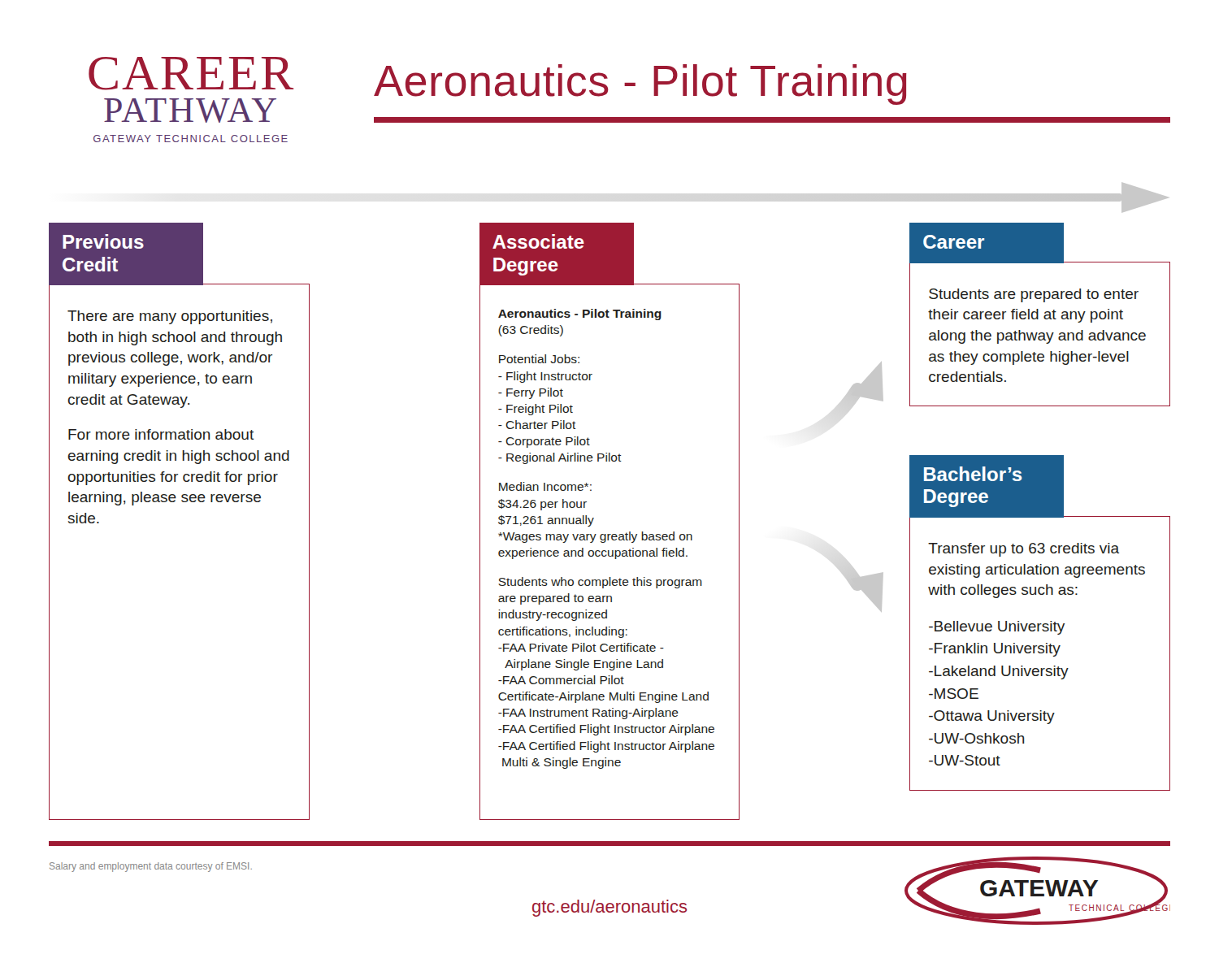CAREER PATHWAY GATEWAY TECHNICAL COLLEGE
Aeronautics - Pilot Training
Previous
Credit
There are many opportunities, both in high school and through previous college, work, and/or military experience, to earn credit at Gateway.
For more information about earning credit in high school and opportunities for credit for prior learning, please see reverse side.
Associate
Degree
Aeronautics - Pilot Training
(63 Credits)
Potential Jobs:
- Flight Instructor
- Ferry Pilot
- Freight Pilot
- Charter Pilot
- Corporate Pilot
- Regional Airline Pilot
Median Income*:
$34.26 per hour
$71,261 annually
*Wages may vary greatly based on experience and occupational field.
Students who complete this program are prepared to earn
industry-recognized
certifications, including:
-FAA Private Pilot Certificate -
Airplane Single Engine Land
-FAA Commercial Pilot
Certificate-Airplane Multi Engine Land
-FAA Instrument Rating-Airplane
-FAA Certified Flight Instructor Airplane
-FAA Certified Flight Instructor Airplane
Multi & Single Engine
Career
Students are prepared to enter their career field at any point along the pathway and advance as they complete higher-level credentials.
Bachelor’s
Degree
Transfer up to 63 credits via existing articulation agreements with colleges such as:
-Bellevue University
-Franklin University
-Lakeland University
-MSOE
-Ottawa University
-UW-Oshkosh
-UW-Stout
Salary and employment data courtesy of EMSI.
gtc.edu/aeronautics
GATEWAY TECHNICAL COLLEGE